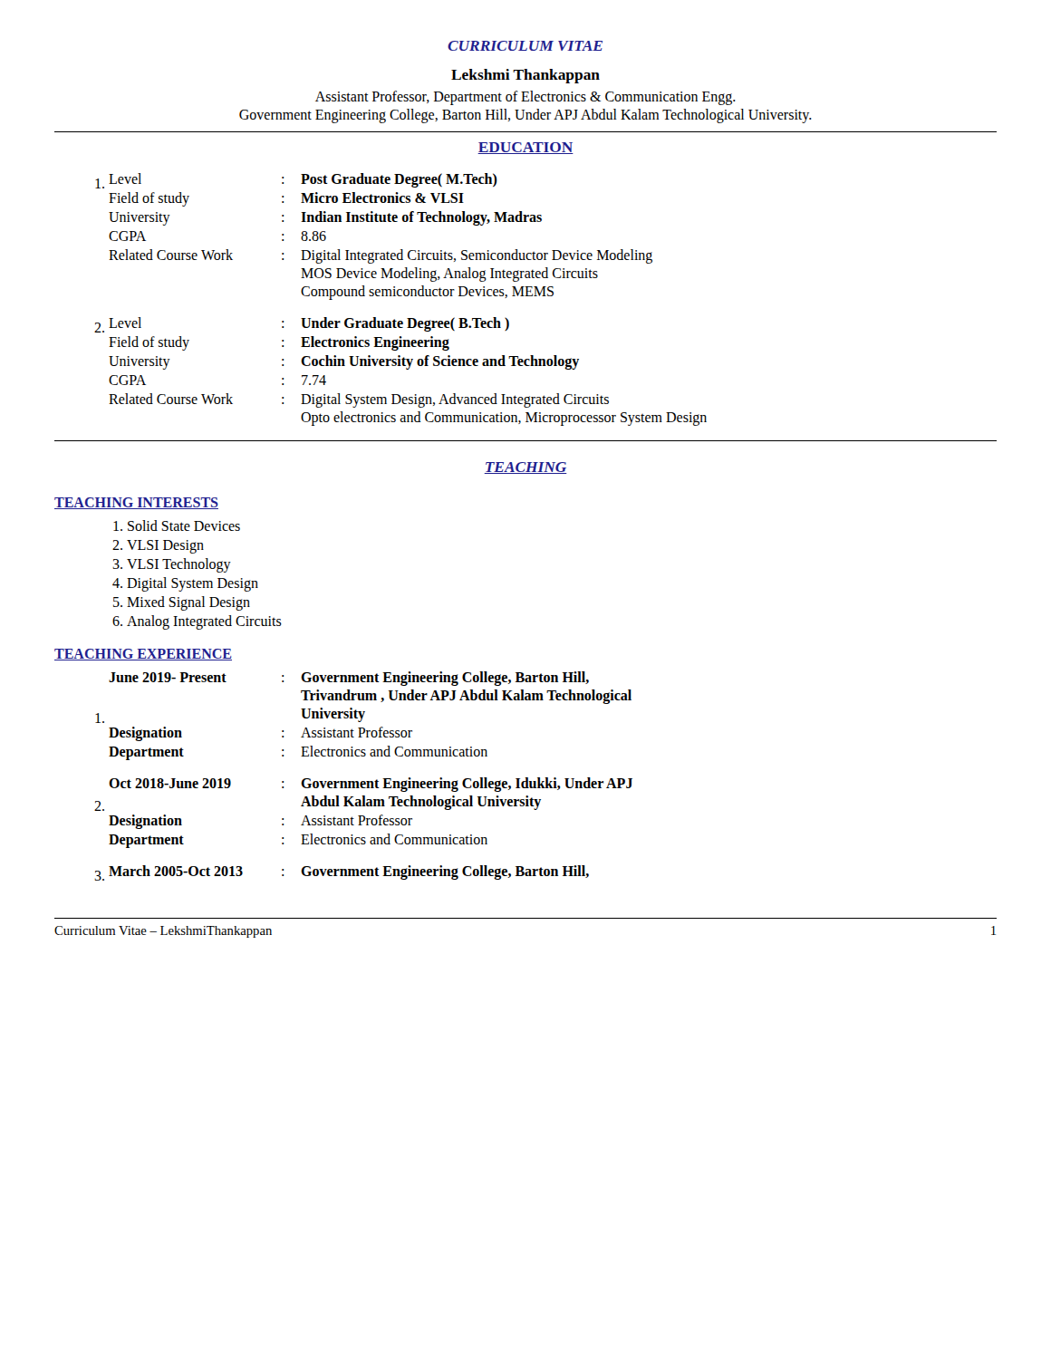CURRICULUM VITAE
Lekshmi Thankappan
Assistant Professor, Department of Electronics & Communication Engg.
Government Engineering College, Barton Hill, Under APJ Abdul Kalam Technological University.
EDUCATION
| Level | : | Post Graduate Degree( M.Tech) |
| Field of study | : | Micro Electronics & VLSI |
| University | : | Indian Institute of Technology, Madras |
| CGPA | : | 8.86 |
| Related Course Work | : | Digital Integrated Circuits, Semiconductor Device Modeling MOS Device Modeling, Analog Integrated Circuits Compound semiconductor Devices, MEMS |
| Level | : | Under Graduate Degree( B.Tech ) |
| Field of study | : | Electronics Engineering |
| University | : | Cochin University of Science and Technology |
| CGPA | : | 7.74 |
| Related Course Work | : | Digital System Design, Advanced Integrated Circuits Opto electronics and Communication, Microprocessor System Design |
TEACHING
TEACHING INTERESTS
Solid State Devices
VLSI Design
VLSI Technology
Digital System Design
Mixed Signal Design
Analog Integrated Circuits
TEACHING EXPERIENCE
| June 2019- Present | : | Government Engineering College, Barton Hill, Trivandrum , Under APJ Abdul Kalam Technological University |
| Designation | : | Assistant Professor |
| Department | : | Electronics and Communication |
| Oct 2018-June 2019 | : | Government Engineering College, Idukki, Under APJ Abdul Kalam Technological University |
| Designation | : | Assistant Professor |
| Department | : | Electronics and Communication |
| March 2005-Oct 2013 | : | Government Engineering College, Barton Hill, |
Curriculum Vitae – LekshmiThankappan 1